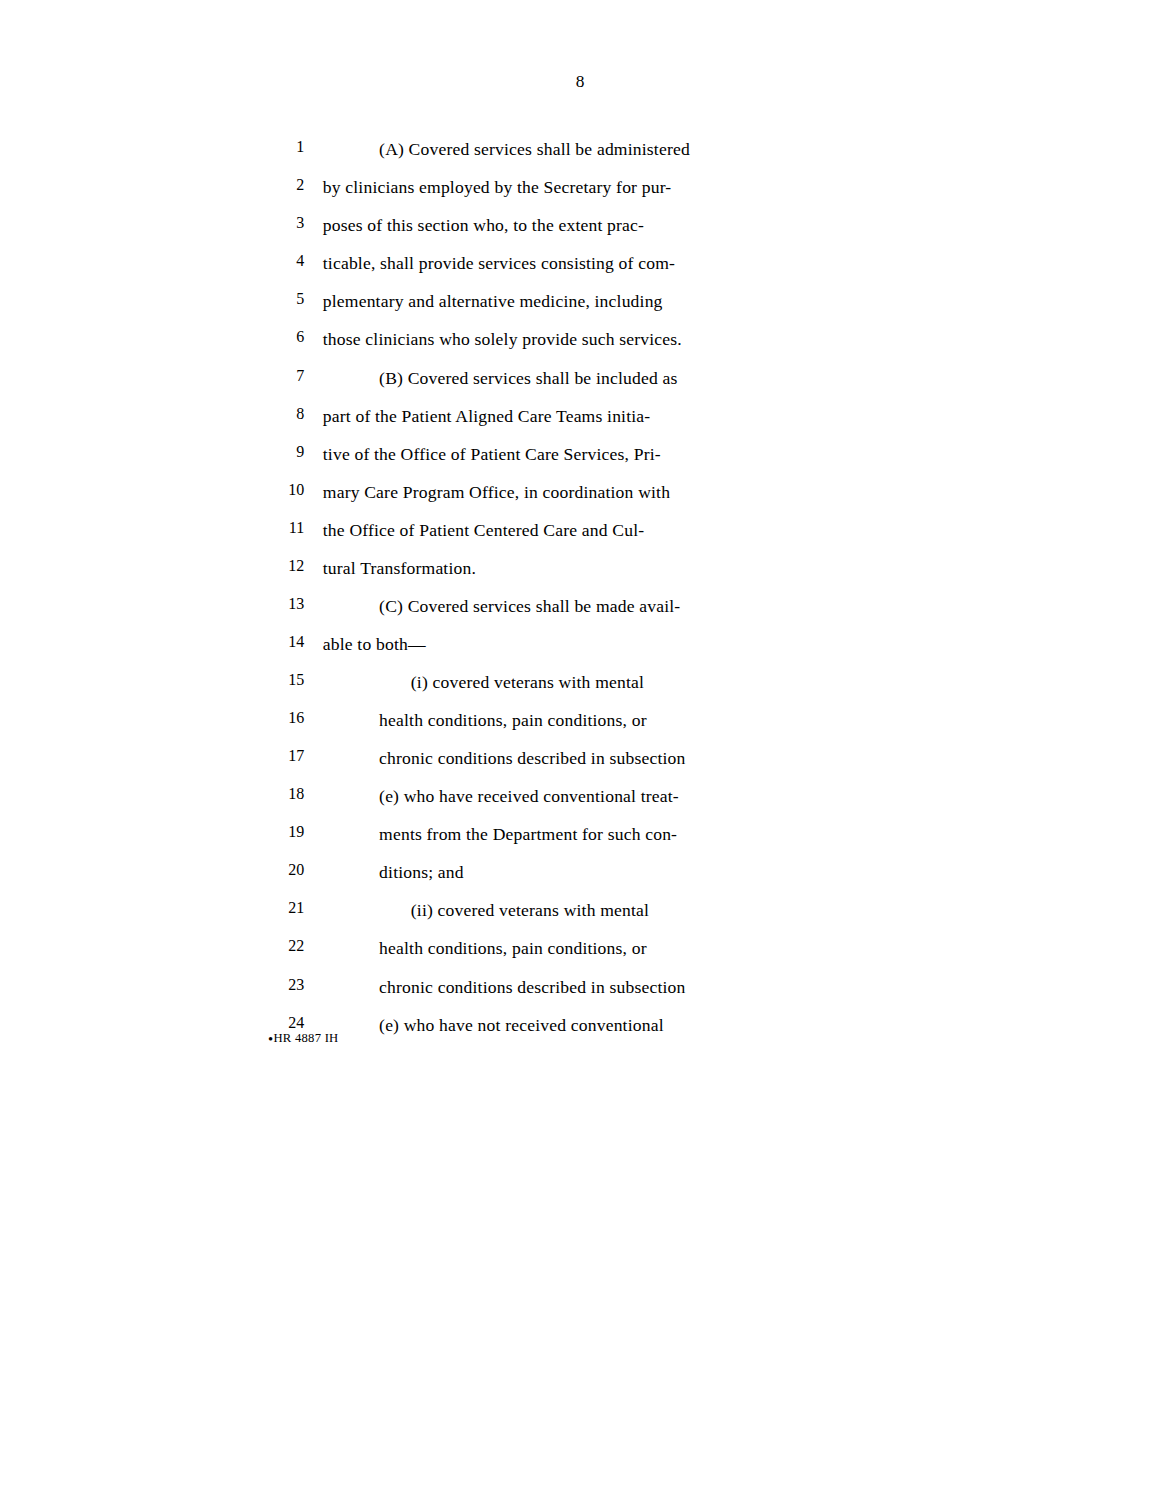8
| 1 | (A) Covered services shall be administered |
| 2 | by clinicians employed by the Secretary for pur- |
| 3 | poses of this section who, to the extent prac- |
| 4 | ticable, shall provide services consisting of com- |
| 5 | plementary and alternative medicine, including |
| 6 | those clinicians who solely provide such services. |
| 7 | (B) Covered services shall be included as |
| 8 | part of the Patient Aligned Care Teams initia- |
| 9 | tive of the Office of Patient Care Services, Pri- |
| 10 | mary Care Program Office, in coordination with |
| 11 | the Office of Patient Centered Care and Cul- |
| 12 | tural Transformation. |
| 13 | (C) Covered services shall be made avail- |
| 14 | able to both— |
| 15 | (i) covered veterans with mental |
| 16 | health conditions, pain conditions, or |
| 17 | chronic conditions described in subsection |
| 18 | (e) who have received conventional treat- |
| 19 | ments from the Department for such con- |
| 20 | ditions; and |
| 21 | (ii) covered veterans with mental |
| 22 | health conditions, pain conditions, or |
| 23 | chronic conditions described in subsection |
| 24 | (e) who have not received conventional |
•HR 4887 IH